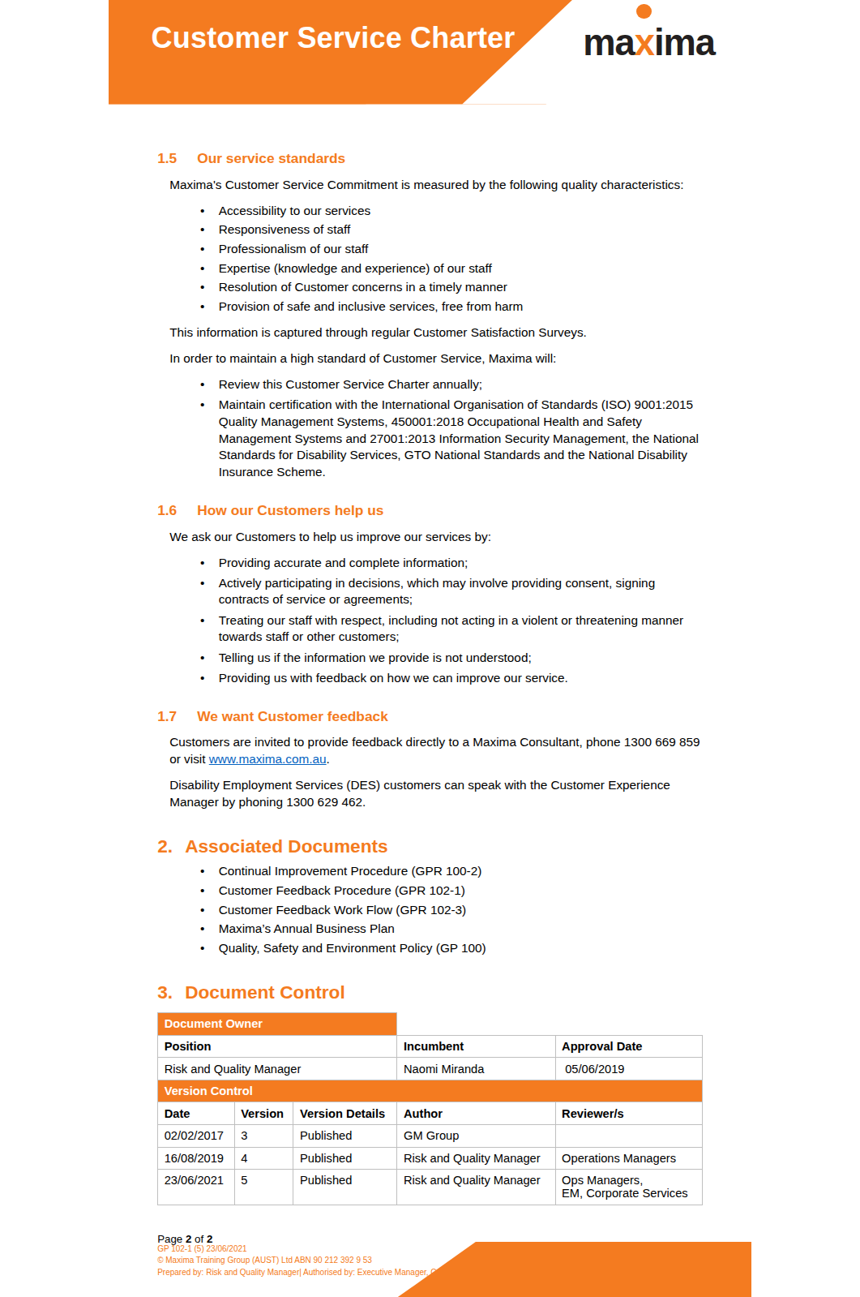Customer Service Charter
maxima
1.5 Our service standards
Maxima's Customer Service Commitment is measured by the following quality characteristics:
Accessibility to our services
Responsiveness of staff
Professionalism of our staff
Expertise (knowledge and experience) of our staff
Resolution of Customer concerns in a timely manner
Provision of safe and inclusive services, free from harm
This information is captured through regular Customer Satisfaction Surveys.
In order to maintain a high standard of Customer Service, Maxima will:
Review this Customer Service Charter annually;
Maintain certification with the International Organisation of Standards (ISO) 9001:2015 Quality Management Systems, 450001:2018 Occupational Health and Safety Management Systems and 27001:2013 Information Security Management, the National Standards for Disability Services, GTO National Standards and the National Disability Insurance Scheme.
1.6 How our Customers help us
We ask our Customers to help us improve our services by:
Providing accurate and complete information;
Actively participating in decisions, which may involve providing consent, signing contracts of service or agreements;
Treating our staff with respect, including not acting in a violent or threatening manner towards staff or other customers;
Telling us if the information we provide is not understood;
Providing us with feedback on how we can improve our service.
1.7 We want Customer feedback
Customers are invited to provide feedback directly to a Maxima Consultant, phone 1300 669 859 or visit www.maxima.com.au.
Disability Employment Services (DES) customers can speak with the Customer Experience Manager by phoning 1300 629 462.
2. Associated Documents
Continual Improvement Procedure (GPR 100-2)
Customer Feedback Procedure (GPR 102-1)
Customer Feedback Work Flow (GPR 102-3)
Maxima’s Annual Business Plan
Quality, Safety and Environment Policy (GP 100)
3. Document Control
| Document Owner | | |
| --- | --- | --- |
| Position | Incumbent | Approval Date |
| Risk and Quality Manager | Naomi Miranda | 05/06/2019 |
| Version Control |
| Date | Version | Version Details | Author | Reviewer/s |
| 02/02/2017 | 3 | Published | GM Group | |
| 16/08/2019 | 4 | Published | Risk and Quality Manager | Operations Managers |
| 23/06/2021 | 5 | Published | Risk and Quality Manager | Ops Managers, EM, Corporate Services |
Page 2 of 2
GP 102-1 (5) 23/06/2021
© Maxima Training Group (AUST) Ltd ABN 90 212 392 9 53
Prepared by: Risk and Quality Manager| Authorised by: Executive Manager, Corporate Services